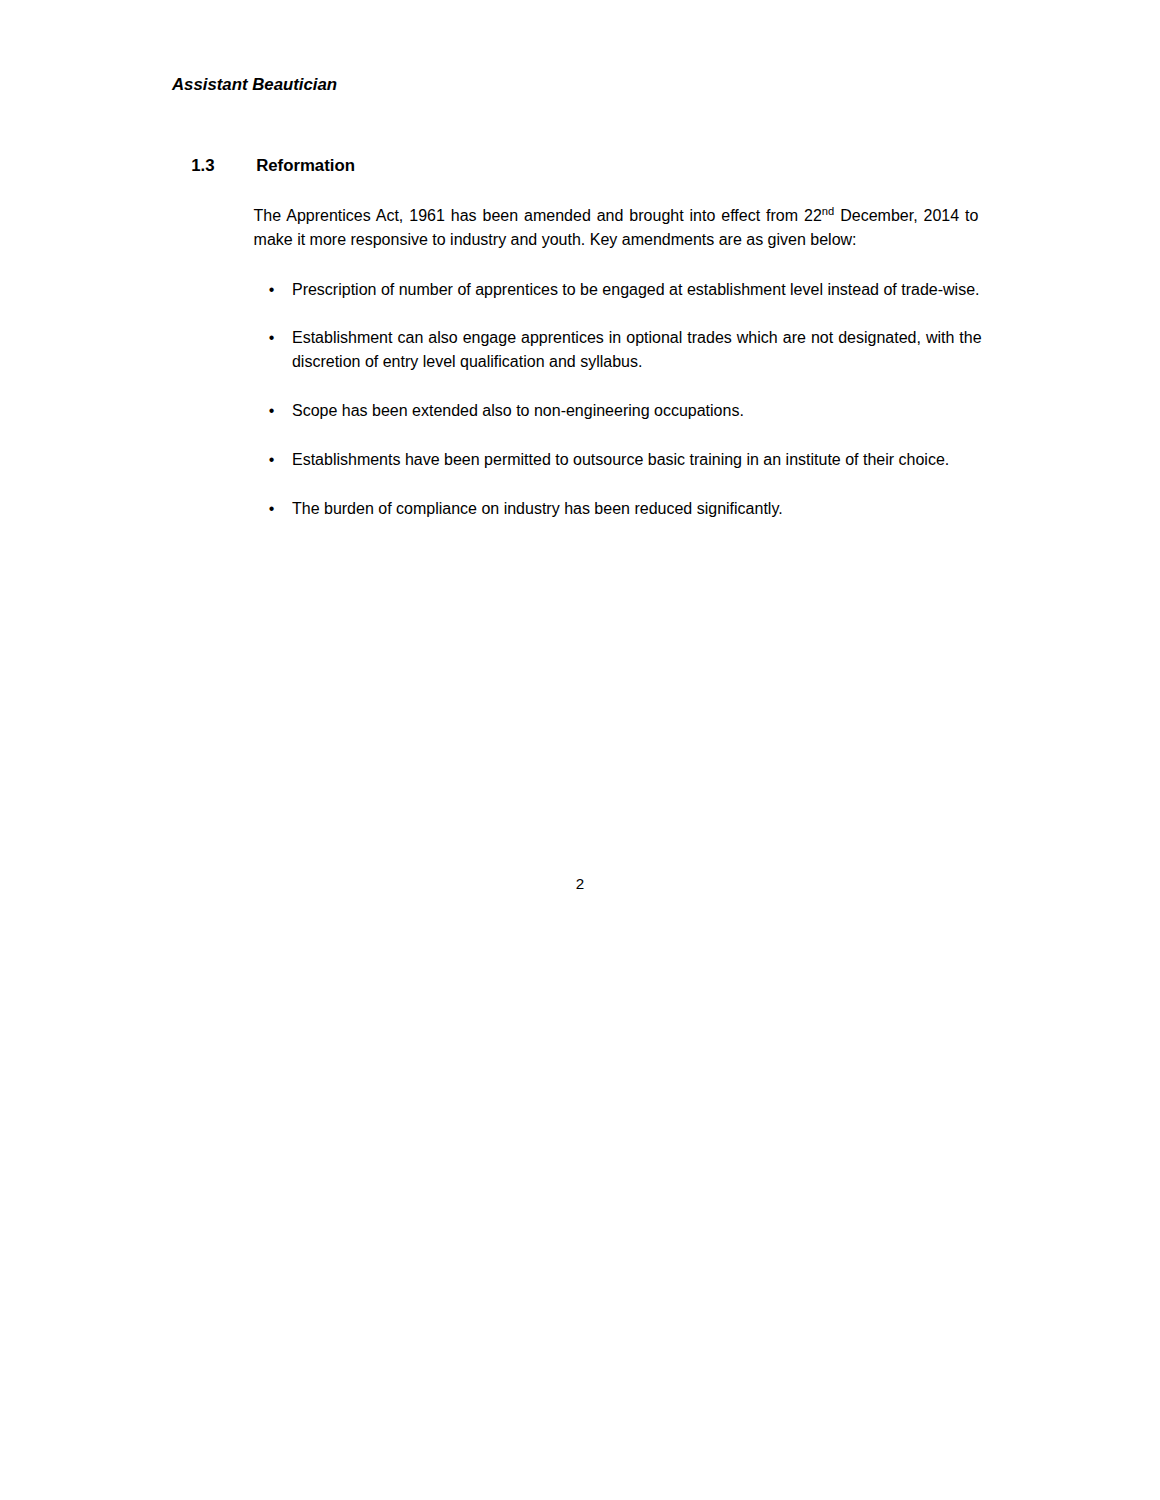Assistant Beautician
1.3 Reformation
The Apprentices Act, 1961 has been amended and brought into effect from 22nd December, 2014 to make it more responsive to industry and youth. Key amendments are as given below:
Prescription of number of apprentices to be engaged at establishment level instead of trade-wise.
Establishment can also engage apprentices in optional trades which are not designated, with the discretion of entry level qualification and syllabus.
Scope has been extended also to non-engineering occupations.
Establishments have been permitted to outsource basic training in an institute of their choice.
The burden of compliance on industry has been reduced significantly.
2